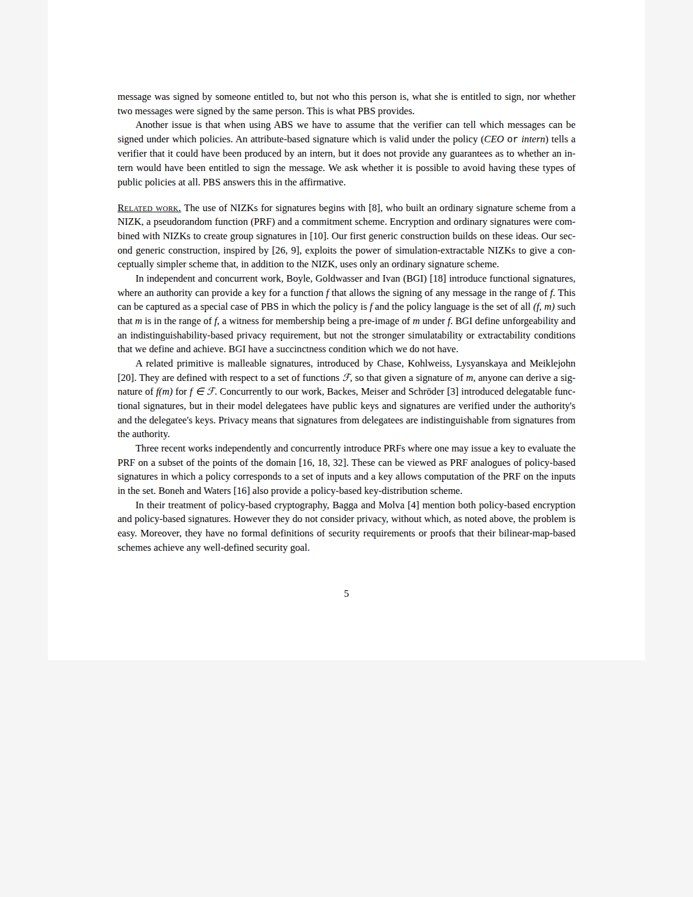message was signed by someone entitled to, but not who this person is, what she is entitled to sign, nor whether two messages were signed by the same person. This is what PBS provides.
Another issue is that when using ABS we have to assume that the verifier can tell which messages can be signed under which policies. An attribute-based signature which is valid under the policy (CEO or intern) tells a verifier that it could have been produced by an intern, but it does not provide any guarantees as to whether an intern would have been entitled to sign the message. We ask whether it is possible to avoid having these types of public policies at all. PBS answers this in the affirmative.
Related work. The use of NIZKs for signatures begins with [8], who built an ordinary signature scheme from a NIZK, a pseudorandom function (PRF) and a commitment scheme. Encryption and ordinary signatures were combined with NIZKs to create group signatures in [10]. Our first generic construction builds on these ideas. Our second generic construction, inspired by [26, 9], exploits the power of simulation-extractable NIZKs to give a conceptually simpler scheme that, in addition to the NIZK, uses only an ordinary signature scheme.
In independent and concurrent work, Boyle, Goldwasser and Ivan (BGI) [18] introduce functional signatures, where an authority can provide a key for a function f that allows the signing of any message in the range of f. This can be captured as a special case of PBS in which the policy is f and the policy language is the set of all (f, m) such that m is in the range of f, a witness for membership being a pre-image of m under f. BGI define unforgeability and an indistinguishability-based privacy requirement, but not the stronger simulatability or extractability conditions that we define and achieve. BGI have a succinctness condition which we do not have.
A related primitive is malleable signatures, introduced by Chase, Kohlweiss, Lysyanskaya and Meiklejohn [20]. They are defined with respect to a set of functions ℱ, so that given a signature of m, anyone can derive a signature of f(m) for f ∈ ℱ. Concurrently to our work, Backes, Meiser and Schröder [3] introduced delegatable functional signatures, but in their model delegatees have public keys and signatures are verified under the authority's and the delegatee's keys. Privacy means that signatures from delegatees are indistinguishable from signatures from the authority.
Three recent works independently and concurrently introduce PRFs where one may issue a key to evaluate the PRF on a subset of the points of the domain [16, 18, 32]. These can be viewed as PRF analogues of policy-based signatures in which a policy corresponds to a set of inputs and a key allows computation of the PRF on the inputs in the set. Boneh and Waters [16] also provide a policy-based key-distribution scheme.
In their treatment of policy-based cryptography, Bagga and Molva [4] mention both policy-based encryption and policy-based signatures. However they do not consider privacy, without which, as noted above, the problem is easy. Moreover, they have no formal definitions of security requirements or proofs that their bilinear-map-based schemes achieve any well-defined security goal.
5